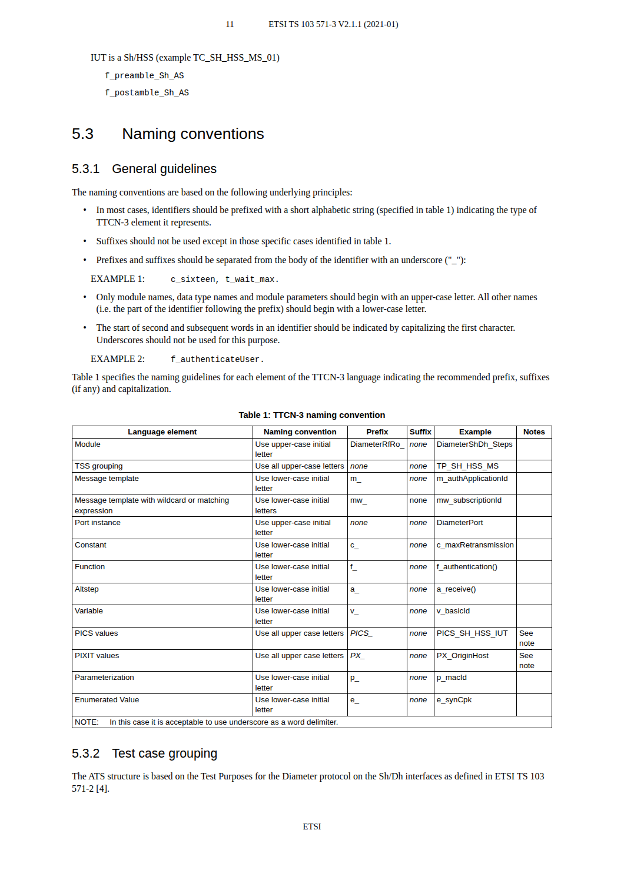11 ETSI TS 103 571-3 V2.1.1 (2021-01)
IUT is a Sh/HSS (example TC_SH_HSS_MS_01)
f_preamble_Sh_AS
f_postamble_Sh_AS
5.3 Naming conventions
5.3.1 General guidelines
The naming conventions are based on the following underlying principles:
In most cases, identifiers should be prefixed with a short alphabetic string (specified in table 1) indicating the type of TTCN-3 element it represents.
Suffixes should not be used except in those specific cases identified in table 1.
Prefixes and suffixes should be separated from the body of the identifier with an underscore ("_"):
EXAMPLE 1: c_sixteen, t_wait_max.
Only module names, data type names and module parameters should begin with an upper-case letter. All other names (i.e. the part of the identifier following the prefix) should begin with a lower-case letter.
The start of second and subsequent words in an identifier should be indicated by capitalizing the first character. Underscores should not be used for this purpose.
EXAMPLE 2: f_authenticateUser.
Table 1 specifies the naming guidelines for each element of the TTCN-3 language indicating the recommended prefix, suffixes (if any) and capitalization.
Table 1: TTCN-3 naming convention
| Language element | Naming convention | Prefix | Suffix | Example | Notes |
| --- | --- | --- | --- | --- | --- |
| Module | Use upper-case initial letter | DiameterRfRo_ | none | DiameterShDh_Steps | |
| TSS grouping | Use all upper-case letters | none | none | TP_SH_HSS_MS | |
| Message template | Use lower-case initial letter | m_ | none | m_authApplicationId | |
| Message template with wildcard or matching expression | Use lower-case initial letters | mw_ | none | mw_subscriptionId | |
| Port instance | Use upper-case initial letter | none | none | DiameterPort | |
| Constant | Use lower-case initial letter | c_ | none | c_maxRetransmission | |
| Function | Use lower-case initial letter | f_ | none | f_authentication() | |
| Altstep | Use lower-case initial letter | a_ | none | a_receive() | |
| Variable | Use lower-case initial letter | v_ | none | v_basicId | |
| PICS values | Use all upper case letters | PICS_ | none | PICS_SH_HSS_IUT | See note |
| PIXIT values | Use all upper case letters | PX_ | none | PX_OriginHost | See note |
| Parameterization | Use lower-case initial letter | p_ | none | p_macId | |
| Enumerated Value | Use lower-case initial letter | e_ | none | e_synCpk | |
| NOTE: In this case it is acceptable to use underscore as a word delimiter. |
5.3.2 Test case grouping
The ATS structure is based on the Test Purposes for the Diameter protocol on the Sh/Dh interfaces as defined in ETSI TS 103 571-2 [4].
ETSI